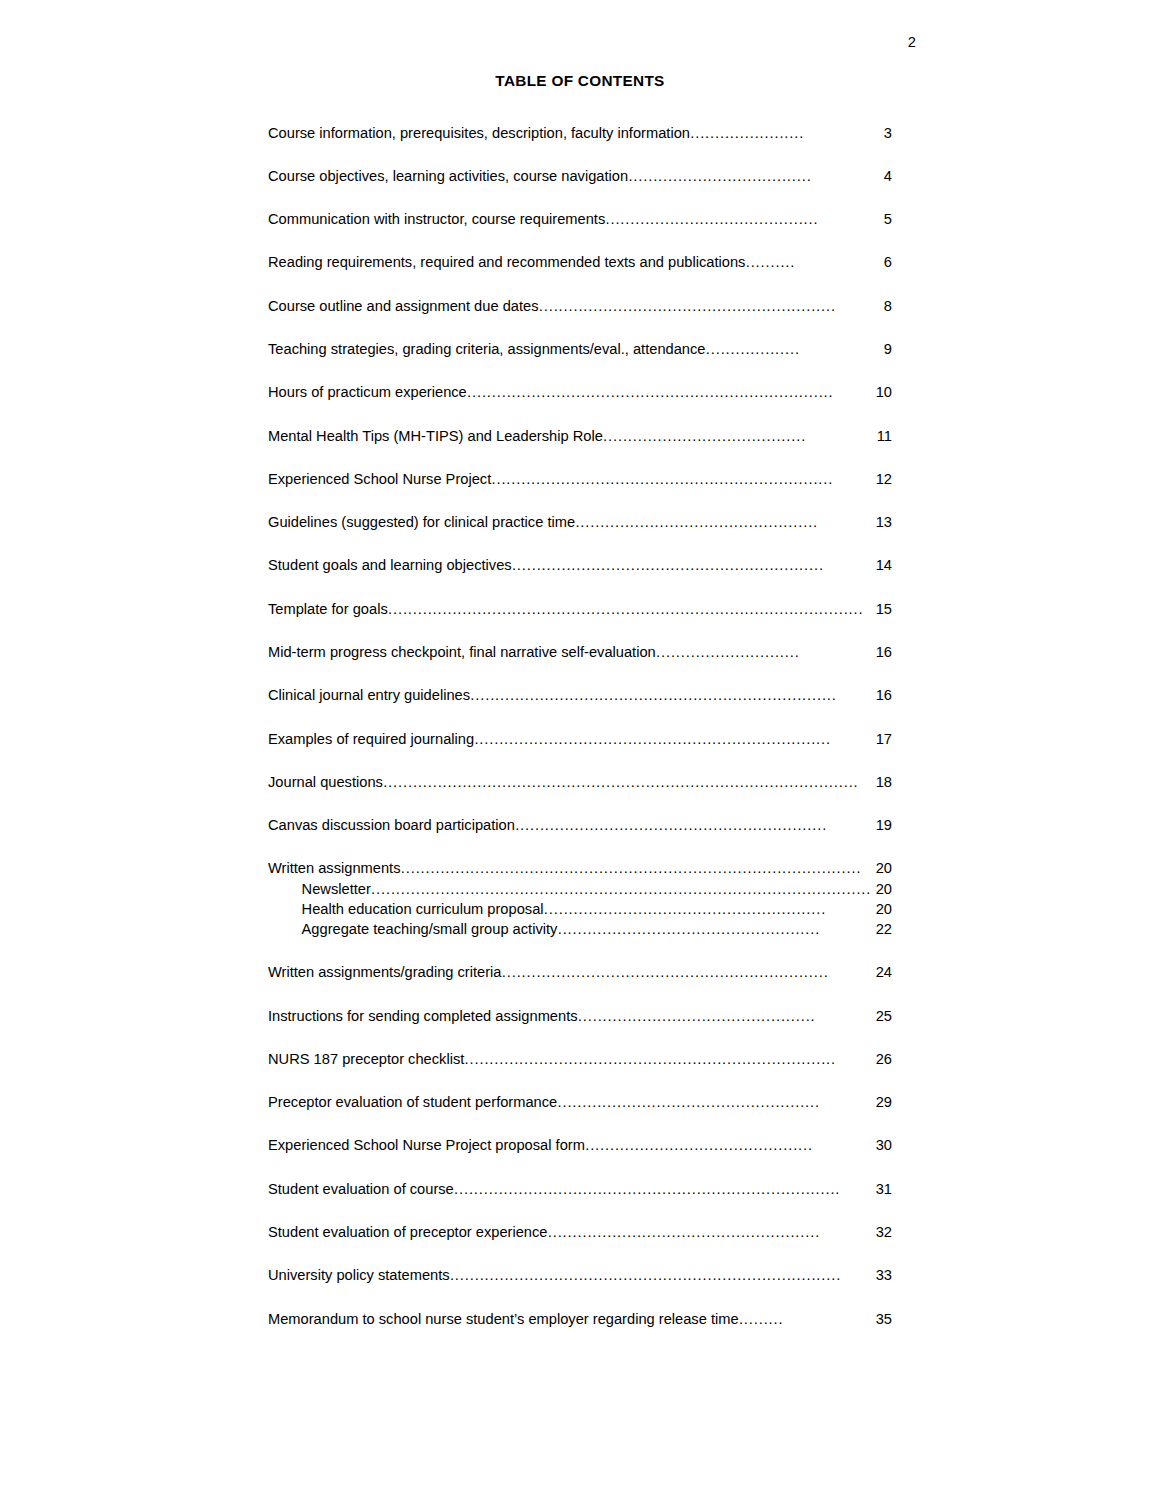2
TABLE OF CONTENTS
Course information, prerequisites, description, faculty information....................... 3
Course objectives, learning activities, course navigation..................................... 4
Communication with instructor, course requirements........................................... 5
Reading requirements, required and recommended texts and publications.......... 6
Course outline and assignment due dates............................................................ 8
Teaching strategies, grading criteria, assignments/eval., attendance................... 9
Hours of practicum experience.......................................................................... 10
Mental Health Tips (MH-TIPS) and Leadership Role......................................... 11
Experienced School Nurse Project..................................................................... 12
Guidelines (suggested) for clinical practice time................................................. 13
Student goals and learning objectives............................................................... 14
Template for goals................................................................................................ 15
Mid-term progress checkpoint, final narrative self-evaluation............................. 16
Clinical journal entry guidelines.......................................................................... 16
Examples of required journaling........................................................................ 17
Journal questions................................................................................................ 18
Canvas discussion board participation............................................................... 19
Written assignments............................................................................................. 20
Newsletter..................................................................................................... 20
Health education curriculum proposal......................................................... 20
Aggregate teaching/small group activity..................................................... 22
Written assignments/grading criteria.................................................................. 24
Instructions for sending completed assignments................................................ 25
NURS 187 preceptor checklist........................................................................... 26
Preceptor evaluation of student performance..................................................... 29
Experienced School Nurse Project proposal form.............................................. 30
Student evaluation of course.............................................................................. 31
Student evaluation of preceptor experience....................................................... 32
University policy statements............................................................................... 33
Memorandum to school nurse student’s employer regarding release time......... 35